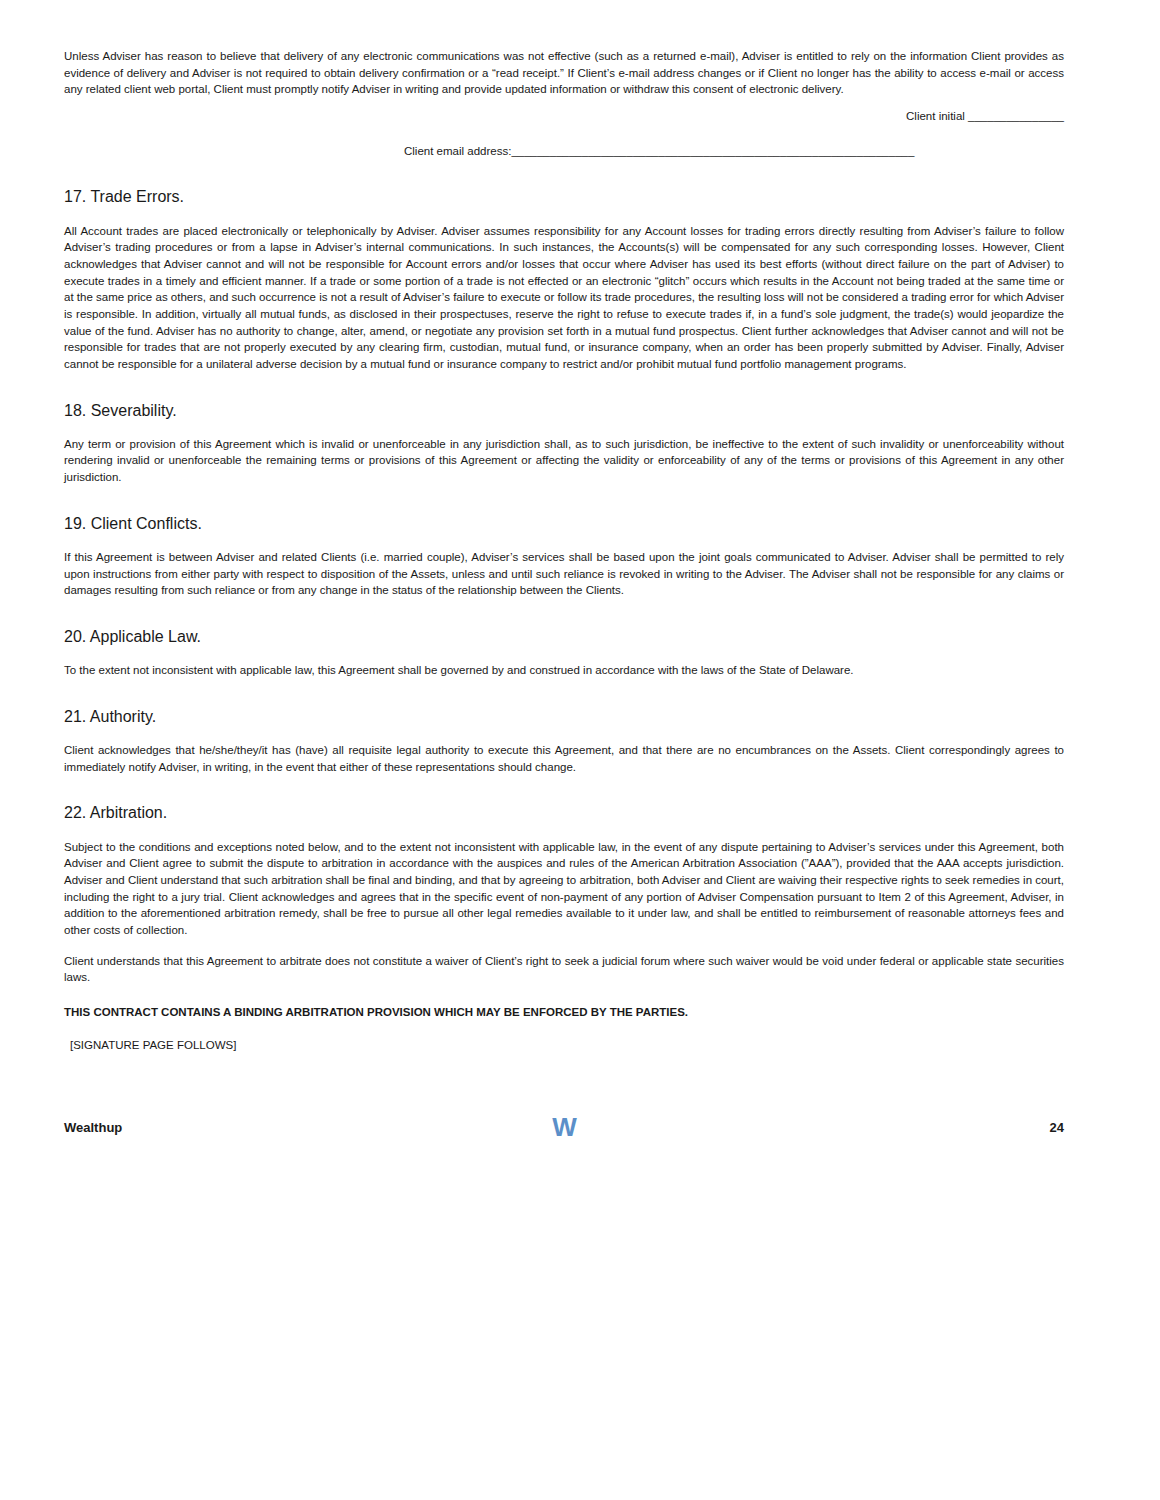Unless Adviser has reason to believe that delivery of any electronic communications was not effective (such as a returned e-mail), Adviser is entitled to rely on the information Client provides as evidence of delivery and Adviser is not required to obtain delivery confirmation or a “read receipt.” If Client’s e-mail address changes or if Client no longer has the ability to access e-mail or access any related client web portal, Client must promptly notify Adviser in writing and provide updated information or withdraw this consent of electronic delivery.
Client initial _______________
Client email address:_______________________________________________________________
17. Trade Errors.
All Account trades are placed electronically or telephonically by Adviser. Adviser assumes responsibility for any Account losses for trading errors directly resulting from Adviser’s failure to follow Adviser’s trading procedures or from a lapse in Adviser’s internal communications. In such instances, the Accounts(s) will be compensated for any such corresponding losses. However, Client acknowledges that Adviser cannot and will not be responsible for Account errors and/or losses that occur where Adviser has used its best efforts (without direct failure on the part of Adviser) to execute trades in a timely and efficient manner. If a trade or some portion of a trade is not effected or an electronic “glitch” occurs which results in the Account not being traded at the same time or at the same price as others, and such occurrence is not a result of Adviser’s failure to execute or follow its trade procedures, the resulting loss will not be considered a trading error for which Adviser is responsible. In addition, virtually all mutual funds, as disclosed in their prospectuses, reserve the right to refuse to execute trades if, in a fund’s sole judgment, the trade(s) would jeopardize the value of the fund. Adviser has no authority to change, alter, amend, or negotiate any provision set forth in a mutual fund prospectus. Client further acknowledges that Adviser cannot and will not be responsible for trades that are not properly executed by any clearing firm, custodian, mutual fund, or insurance company, when an order has been properly submitted by Adviser. Finally, Adviser cannot be responsible for a unilateral adverse decision by a mutual fund or insurance company to restrict and/or prohibit mutual fund portfolio management programs.
18. Severability.
Any term or provision of this Agreement which is invalid or unenforceable in any jurisdiction shall, as to such jurisdiction, be ineffective to the extent of such invalidity or unenforceability without rendering invalid or unenforceable the remaining terms or provisions of this Agreement or affecting the validity or enforceability of any of the terms or provisions of this Agreement in any other jurisdiction.
19. Client Conflicts.
If this Agreement is between Adviser and related Clients (i.e. married couple), Adviser’s services shall be based upon the joint goals communicated to Adviser. Adviser shall be permitted to rely upon instructions from either party with respect to disposition of the Assets, unless and until such reliance is revoked in writing to the Adviser. The Adviser shall not be responsible for any claims or damages resulting from such reliance or from any change in the status of the relationship between the Clients.
20. Applicable Law.
To the extent not inconsistent with applicable law, this Agreement shall be governed by and construed in accordance with the laws of the State of Delaware.
21. Authority.
Client acknowledges that he/she/they/it has (have) all requisite legal authority to execute this Agreement, and that there are no encumbrances on the Assets. Client correspondingly agrees to immediately notify Adviser, in writing, in the event that either of these representations should change.
22. Arbitration.
Subject to the conditions and exceptions noted below, and to the extent not inconsistent with applicable law, in the event of any dispute pertaining to Adviser’s services under this Agreement, both Adviser and Client agree to submit the dispute to arbitration in accordance with the auspices and rules of the American Arbitration Association (”AAA”), provided that the AAA accepts jurisdiction. Adviser and Client understand that such arbitration shall be final and binding, and that by agreeing to arbitration, both Adviser and Client are waiving their respective rights to seek remedies in court, including the right to a jury trial. Client acknowledges and agrees that in the specific event of non-payment of any portion of Adviser Compensation pursuant to Item 2 of this Agreement, Adviser, in addition to the aforementioned arbitration remedy, shall be free to pursue all other legal remedies available to it under law, and shall be entitled to reimbursement of reasonable attorneys fees and other costs of collection.
Client understands that this Agreement to arbitrate does not constitute a waiver of Client’s right to seek a judicial forum where such waiver would be void under federal or applicable state securities laws.
THIS CONTRACT CONTAINS A BINDING ARBITRATION PROVISION WHICH MAY BE ENFORCED BY THE PARTIES.
[SIGNATURE PAGE FOLLOWS]
Wealthup
W
24